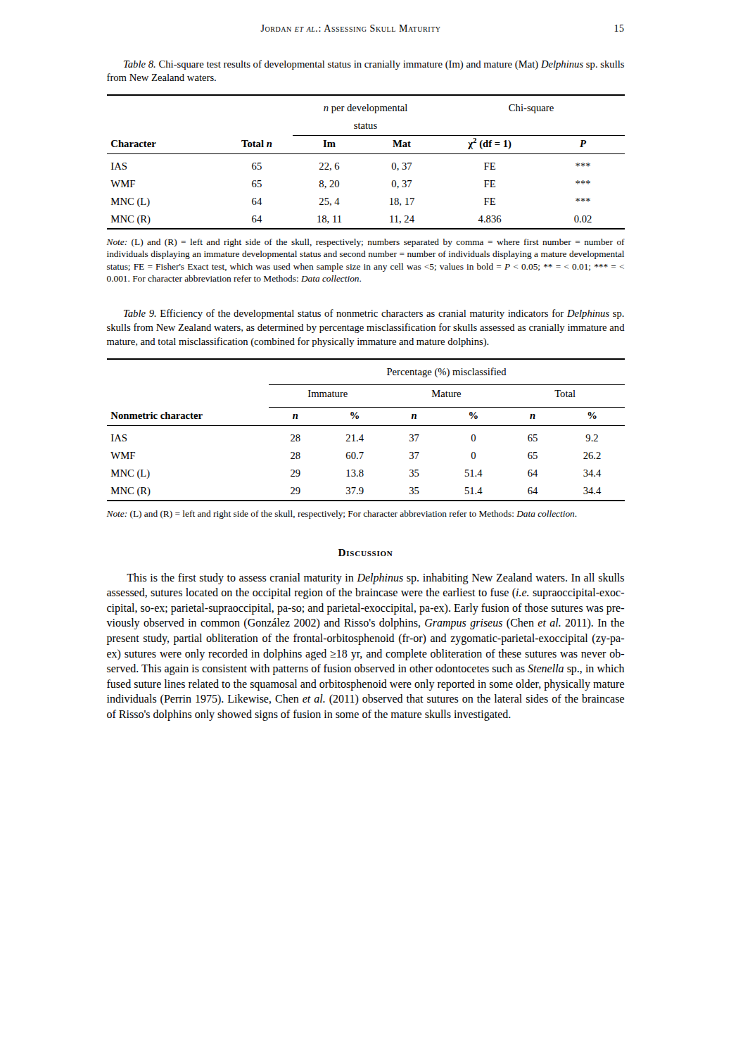Jordan et al.: Assessing Skull Maturity
15
Table 8. Chi-square test results of developmental status in cranially immature (Im) and mature (Mat) Delphinus sp. skulls from New Zealand waters.
| | | n per developmental | Chi-square |
| --- | --- | --- | --- |
| | | status | |
| Character | Total n | Im | Mat | χ 2 (df = 1) | P |
| IAS | 65 | 22, 6 | 0, 37 | FE | *** |
| WMF | 65 | 8, 20 | 0, 37 | FE | *** |
| MNC (L) | 64 | 25, 4 | 18, 17 | FE | *** |
| MNC (R) | 64 | 18, 11 | 11, 24 | 4.836 | 0.02 |
Note: (L) and (R) = left and right side of the skull, respectively; numbers separated by comma = where first number = number of individuals displaying an immature developmental status and second number = number of individuals displaying a mature developmental status; FE = Fisher's Exact test, which was used when sample size in any cell was <5; values in bold = P < 0.05; ** = < 0.01; *** = < 0.001. For character abbreviation refer to Methods: Data collection.
Table 9. Efficiency of the developmental status of nonmetric characters as cranial maturity indicators for Delphinus sp. skulls from New Zealand waters, as determined by percentage misclassification for skulls assessed as cranially immature and mature, and total misclassification (combined for physically immature and mature dolphins).
| | Percentage (%) misclassified |
| --- | --- |
| | Immature | Mature | Total |
| Nonmetric character | n | % | n | % | n | % |
| IAS | 28 | 21.4 | 37 | 0 | 65 | 9.2 |
| WMF | 28 | 60.7 | 37 | 0 | 65 | 26.2 |
| MNC (L) | 29 | 13.8 | 35 | 51.4 | 64 | 34.4 |
| MNC (R) | 29 | 37.9 | 35 | 51.4 | 64 | 34.4 |
Note: (L) and (R) = left and right side of the skull, respectively; For character abbreviation refer to Methods: Data collection.
Discussion
This is the first study to assess cranial maturity in Delphinus sp. inhabiting New Zealand waters. In all skulls assessed, sutures located on the occipital region of the braincase were the earliest to fuse (i.e. supraoccipital-exoccipital, so-ex; parietal-supraoccipital, pa-so; and parietal-exoccipital, pa-ex). Early fusion of those sutures was previously observed in common (González 2002) and Risso's dolphins, Grampus griseus (Chen et al. 2011). In the present study, partial obliteration of the frontal-orbitosphenoid (fr-or) and zygomatic-parietal-exoccipital (zy-pa-ex) sutures were only recorded in dolphins aged ≥18 yr, and complete obliteration of these sutures was never observed. This again is consistent with patterns of fusion observed in other odontocetes such as Stenella sp., in which fused suture lines related to the squamosal and orbitosphenoid were only reported in some older, physically mature individuals (Perrin 1975). Likewise, Chen et al. (2011) observed that sutures on the lateral sides of the braincase of Risso's dolphins only showed signs of fusion in some of the mature skulls investigated.